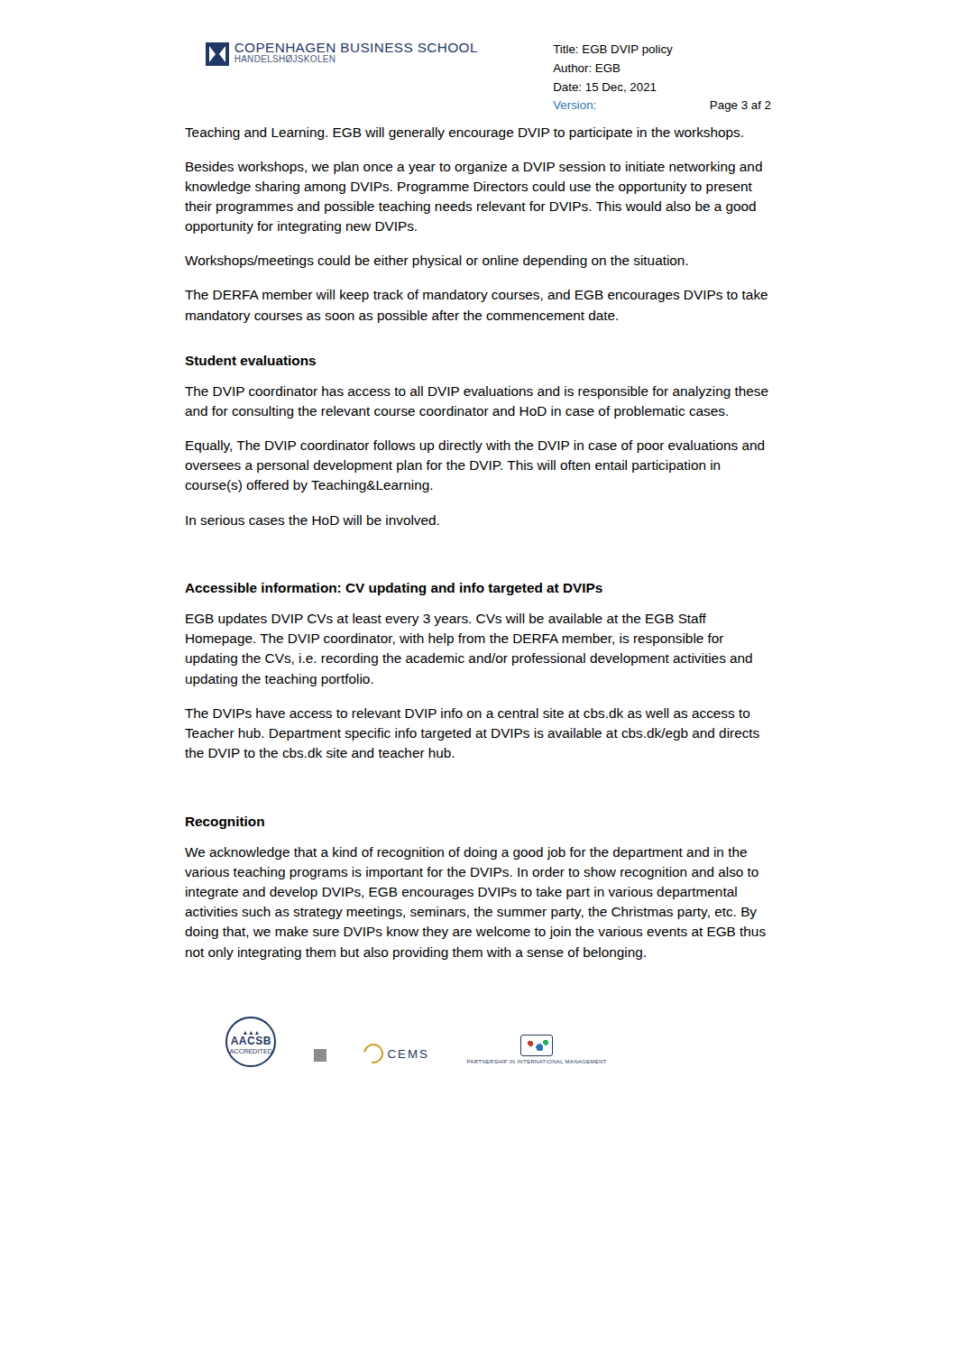COPENHAGEN BUSINESS SCHOOL
HANDELSHØJSKOLEN
Title: EGB DVIP policy
Author: EGB
Date: 15 Dec, 2021
Version: Page 3 af 2
Teaching and Learning. EGB will generally encourage DVIP to participate in the workshops.
Besides workshops, we plan once a year to organize a DVIP session to initiate networking and knowledge sharing among DVIPs. Programme Directors could use the opportunity to present their programmes and possible teaching needs relevant for DVIPs. This would also be a good opportunity for integrating new DVIPs.
Workshops/meetings could be either physical or online depending on the situation.
The DERFA member will keep track of mandatory courses, and EGB encourages DVIPs to take mandatory courses as soon as possible after the commencement date.
Student evaluations
The DVIP coordinator has access to all DVIP evaluations and is responsible for analyzing these and for consulting the relevant course coordinator and HoD in case of problematic cases.
Equally, The DVIP coordinator follows up directly with the DVIP in case of poor evaluations and oversees a personal development plan for the DVIP. This will often entail participation in course(s) offered by Teaching&Learning.
In serious cases the HoD will be involved.
Accessible information: CV updating and info targeted at DVIPs
EGB updates DVIP CVs at least every 3 years. CVs will be available at the EGB Staff Homepage. The DVIP coordinator, with help from the DERFA member, is responsible for updating the CVs, i.e. recording the academic and/or professional development activities and updating the teaching portfolio.
The DVIPs have access to relevant DVIP info on a central site at cbs.dk as well as access to Teacher hub. Department specific info targeted at DVIPs is available at cbs.dk/egb and directs the DVIP to the cbs.dk site and teacher hub.
Recognition
We acknowledge that a kind of recognition of doing a good job for the department and in the various teaching programs is important for the DVIPs. In order to show recognition and also to integrate and develop DVIPs, EGB encourages DVIPs to take part in various departmental activities such as strategy meetings, seminars, the summer party, the Christmas party, etc. By doing that, we make sure DVIPs know they are welcome to join the various events at EGB thus not only integrating them but also providing them with a sense of belonging.
▲▲▲
AACSB
ACCREDITED
CEMS
PARTNERSHIP IN INTERNATIONAL MANAGEMENT